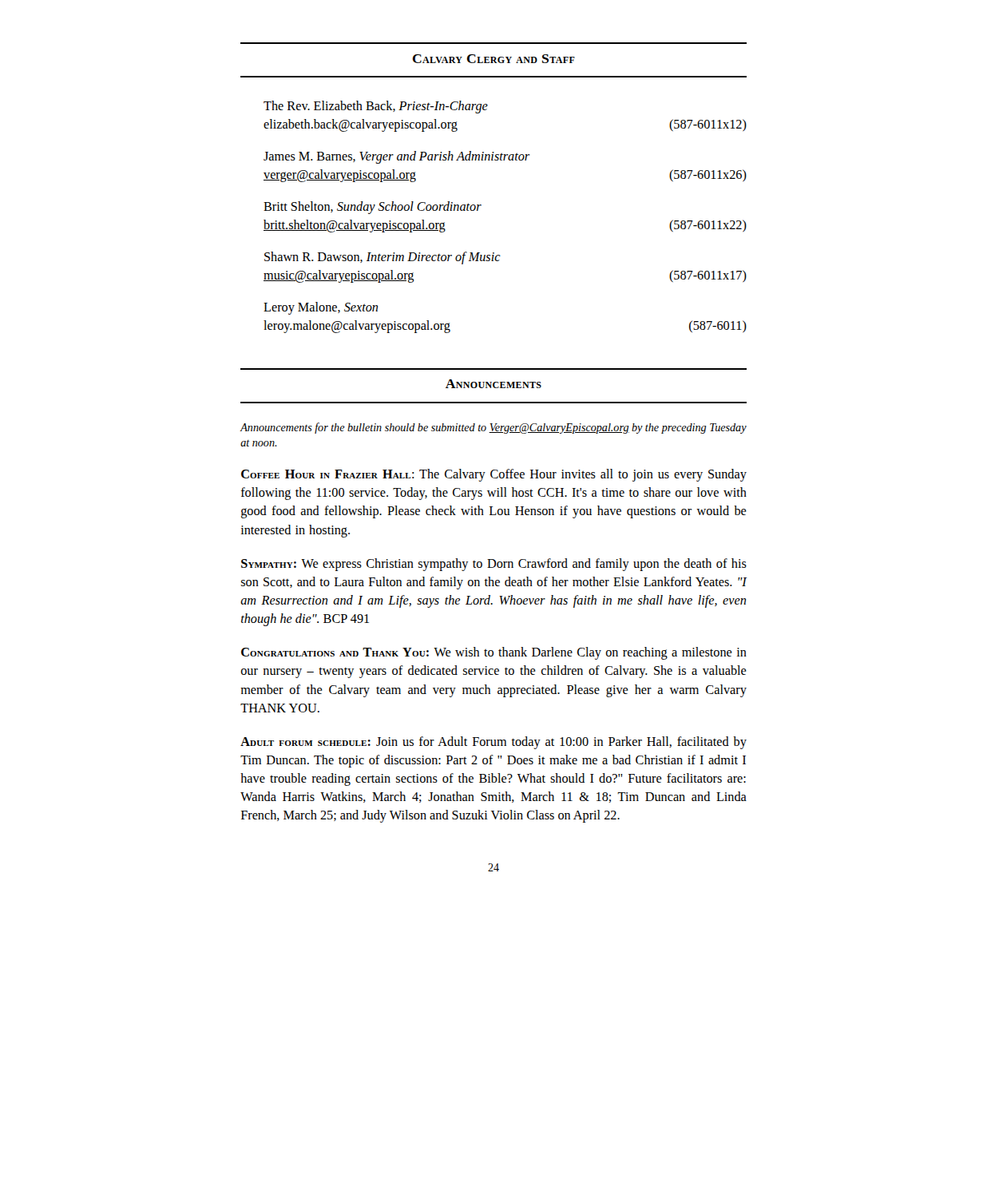Calvary Clergy and Staff
The Rev. Elizabeth Back, Priest-In-Charge elizabeth.back@calvaryepiscopal.org (587-6011x12)
James M. Barnes, Verger and Parish Administrator verger@calvaryepiscopal.org (587-6011x26)
Britt Shelton, Sunday School Coordinator britt.shelton@calvaryepiscopal.org (587-6011x22)
Shawn R. Dawson, Interim Director of Music music@calvaryepiscopal.org (587-6011x17)
Leroy Malone, Sexton leroy.malone@calvaryepiscopal.org (587-6011)
Announcements
Announcements for the bulletin should be submitted to Verger@CalvaryEpiscopal.org by the preceding Tuesday at noon.
Coffee Hour in Frazier Hall: The Calvary Coffee Hour invites all to join us every Sunday following the 11:00 service. Today, the Carys will host CCH. It's a time to share our love with good food and fellowship. Please check with Lou Henson if you have questions or would be interested in hosting.
Sympathy: We express Christian sympathy to Dorn Crawford and family upon the death of his son Scott, and to Laura Fulton and family on the death of her mother Elsie Lankford Yeates. "I am Resurrection and I am Life, says the Lord. Whoever has faith in me shall have life, even though he die". BCP 491
Congratulations and Thank You: We wish to thank Darlene Clay on reaching a milestone in our nursery – twenty years of dedicated service to the children of Calvary. She is a valuable member of the Calvary team and very much appreciated. Please give her a warm Calvary THANK YOU.
Adult forum schedule: Join us for Adult Forum today at 10:00 in Parker Hall, facilitated by Tim Duncan. The topic of discussion: Part 2 of " Does it make me a bad Christian if I admit I have trouble reading certain sections of the Bible? What should I do?" Future facilitators are: Wanda Harris Watkins, March 4; Jonathan Smith, March 11 & 18; Tim Duncan and Linda French, March 25; and Judy Wilson and Suzuki Violin Class on April 22.
24